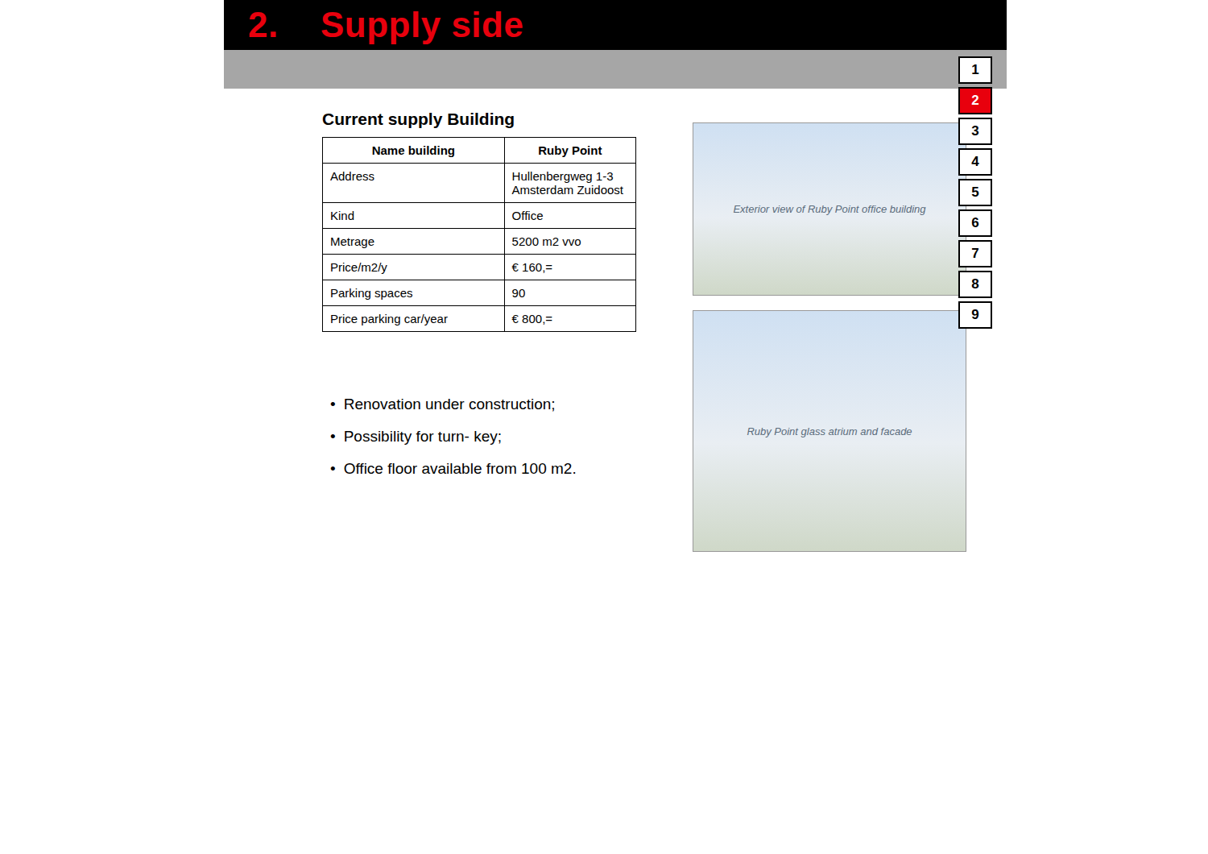2. Supply side
1
2
3
4
5
6
7
8
9
Current supply Building
| Name building | Ruby Point |
| --- | --- |
| Address | Hullenbergweg 1-3 Amsterdam Zuidoost |
| Kind | Office |
| Metrage | 5200 m2 vvo |
| Price/m2/y | € 160,= |
| Parking spaces | 90 |
| Price parking car/year | € 800,= |
Renovation under construction;
Possibility for turn- key;
Office floor available from 100 m2.
Exterior view of Ruby Point office building
Ruby Point glass atrium and facade